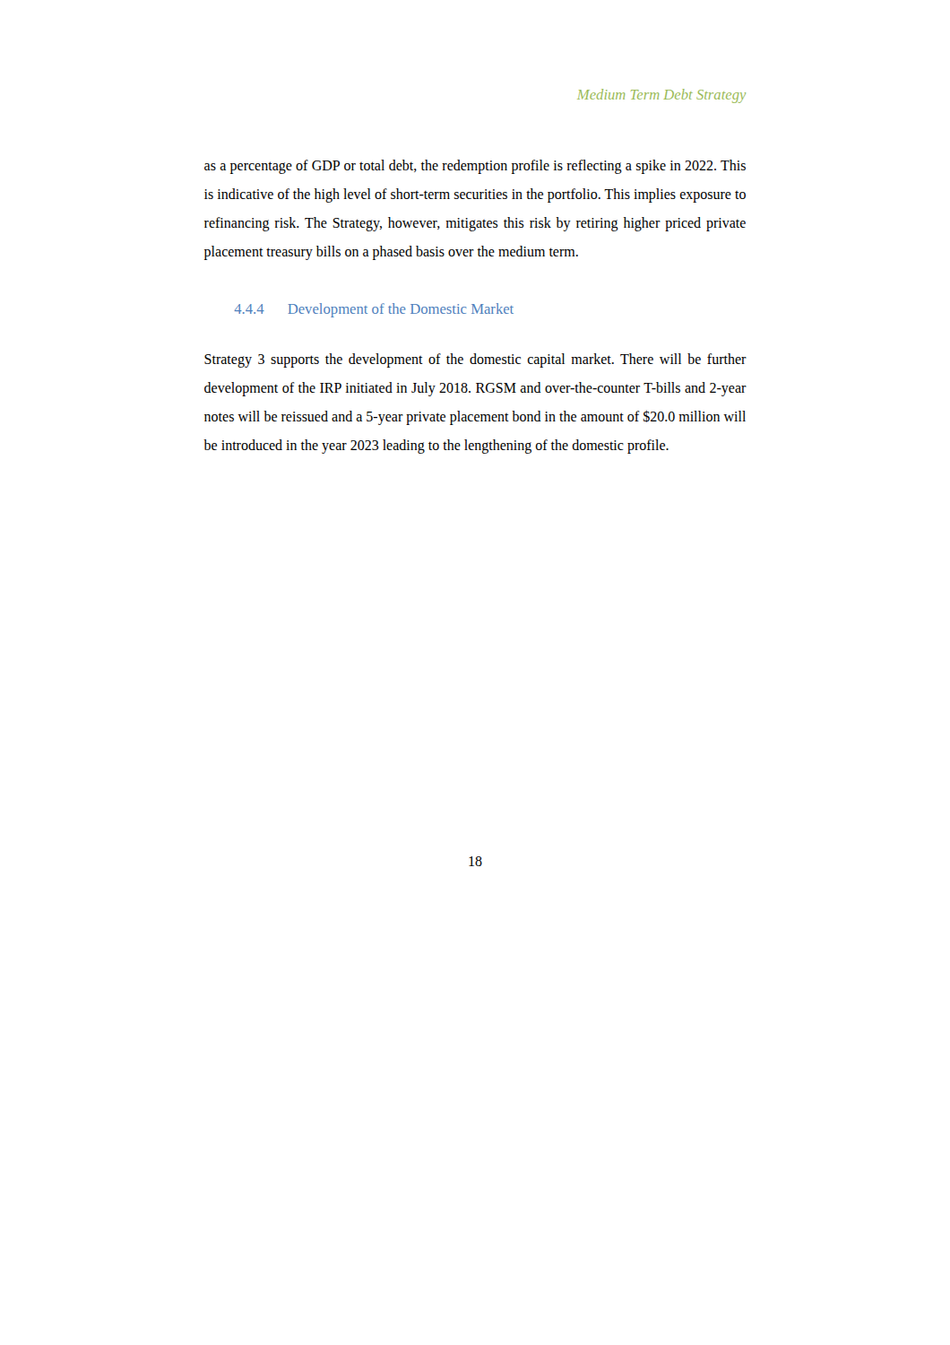Medium Term Debt Strategy
as a percentage of GDP or total debt, the redemption profile is reflecting a spike in 2022. This is indicative of the high level of short-term securities in the portfolio. This implies exposure to refinancing risk. The Strategy, however, mitigates this risk by retiring higher priced private placement treasury bills on a phased basis over the medium term.
4.4.4 Development of the Domestic Market
Strategy 3 supports the development of the domestic capital market. There will be further development of the IRP initiated in July 2018. RGSM and over-the-counter T-bills and 2-year notes will be reissued and a 5-year private placement bond in the amount of $20.0 million will be introduced in the year 2023 leading to the lengthening of the domestic profile.
18